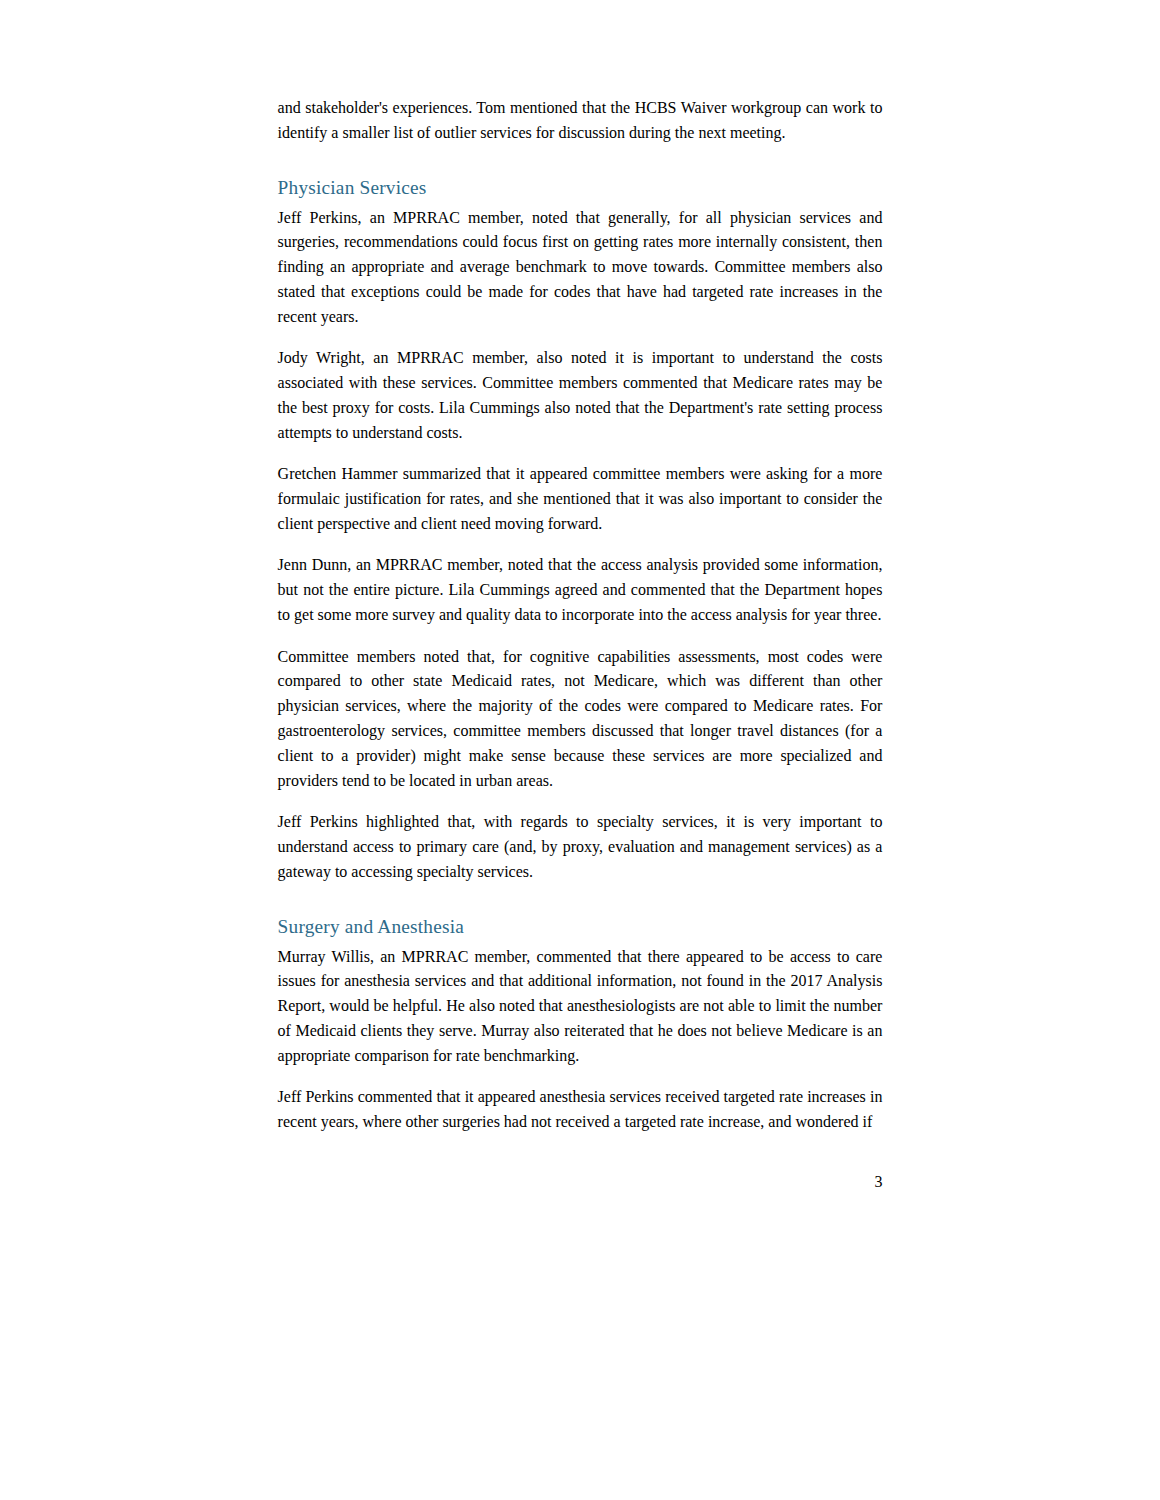and stakeholder's experiences. Tom mentioned that the HCBS Waiver workgroup can work to identify a smaller list of outlier services for discussion during the next meeting.
Physician Services
Jeff Perkins, an MPRRAC member, noted that generally, for all physician services and surgeries, recommendations could focus first on getting rates more internally consistent, then finding an appropriate and average benchmark to move towards. Committee members also stated that exceptions could be made for codes that have had targeted rate increases in the recent years.
Jody Wright, an MPRRAC member, also noted it is important to understand the costs associated with these services. Committee members commented that Medicare rates may be the best proxy for costs. Lila Cummings also noted that the Department's rate setting process attempts to understand costs.
Gretchen Hammer summarized that it appeared committee members were asking for a more formulaic justification for rates, and she mentioned that it was also important to consider the client perspective and client need moving forward.
Jenn Dunn, an MPRRAC member, noted that the access analysis provided some information, but not the entire picture. Lila Cummings agreed and commented that the Department hopes to get some more survey and quality data to incorporate into the access analysis for year three.
Committee members noted that, for cognitive capabilities assessments, most codes were compared to other state Medicaid rates, not Medicare, which was different than other physician services, where the majority of the codes were compared to Medicare rates. For gastroenterology services, committee members discussed that longer travel distances (for a client to a provider) might make sense because these services are more specialized and providers tend to be located in urban areas.
Jeff Perkins highlighted that, with regards to specialty services, it is very important to understand access to primary care (and, by proxy, evaluation and management services) as a gateway to accessing specialty services.
Surgery and Anesthesia
Murray Willis, an MPRRAC member, commented that there appeared to be access to care issues for anesthesia services and that additional information, not found in the 2017 Analysis Report, would be helpful. He also noted that anesthesiologists are not able to limit the number of Medicaid clients they serve. Murray also reiterated that he does not believe Medicare is an appropriate comparison for rate benchmarking.
Jeff Perkins commented that it appeared anesthesia services received targeted rate increases in recent years, where other surgeries had not received a targeted rate increase, and wondered if
3